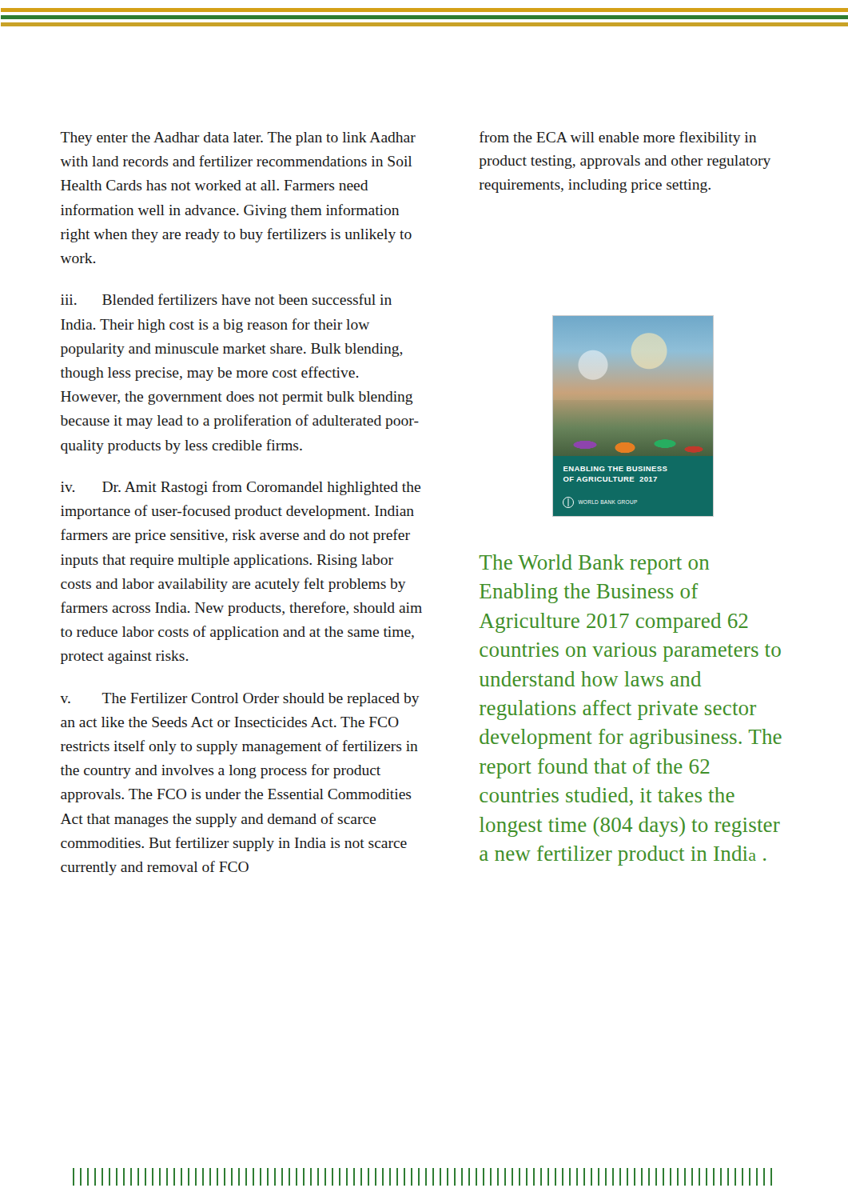They enter the Aadhar data later. The plan to link Aadhar with land records and fertilizer recommendations in Soil Health Cards has not worked at all. Farmers need information well in advance. Giving them information right when they are ready to buy fertilizers is unlikely to work.
iii. Blended fertilizers have not been successful in India. Their high cost is a big reason for their low popularity and minuscule market share. Bulk blending, though less precise, may be more cost effective. However, the government does not permit bulk blending because it may lead to a proliferation of adulterated poor-quality products by less credible firms.
iv. Dr. Amit Rastogi from Coromandel highlighted the importance of user-focused product development. Indian farmers are price sensitive, risk averse and do not prefer inputs that require multiple applications. Rising labor costs and labor availability are acutely felt problems by farmers across India. New products, therefore, should aim to reduce labor costs of application and at the same time, protect against risks.
v. The Fertilizer Control Order should be replaced by an act like the Seeds Act or Insecticides Act. The FCO restricts itself only to supply management of fertilizers in the country and involves a long process for product approvals. The FCO is under the Essential Commodities Act that manages the supply and demand of scarce commodities. But fertilizer supply in India is not scarce currently and removal of FCO
from the ECA will enable more flexibility in product testing, approvals and other regulatory requirements, including price setting.
ENABLING THE BUSINESS
OF AGRICULTURE 2017
WORLD BANK GROUP
The World Bank report on Enabling the Business of Agriculture 2017 compared 62 countries on various parameters to understand how laws and regulations affect private sector development for agribusiness. The report found that of the 62 countries studied, it takes the longest time (804 days) to register a new fertilizer product in India .